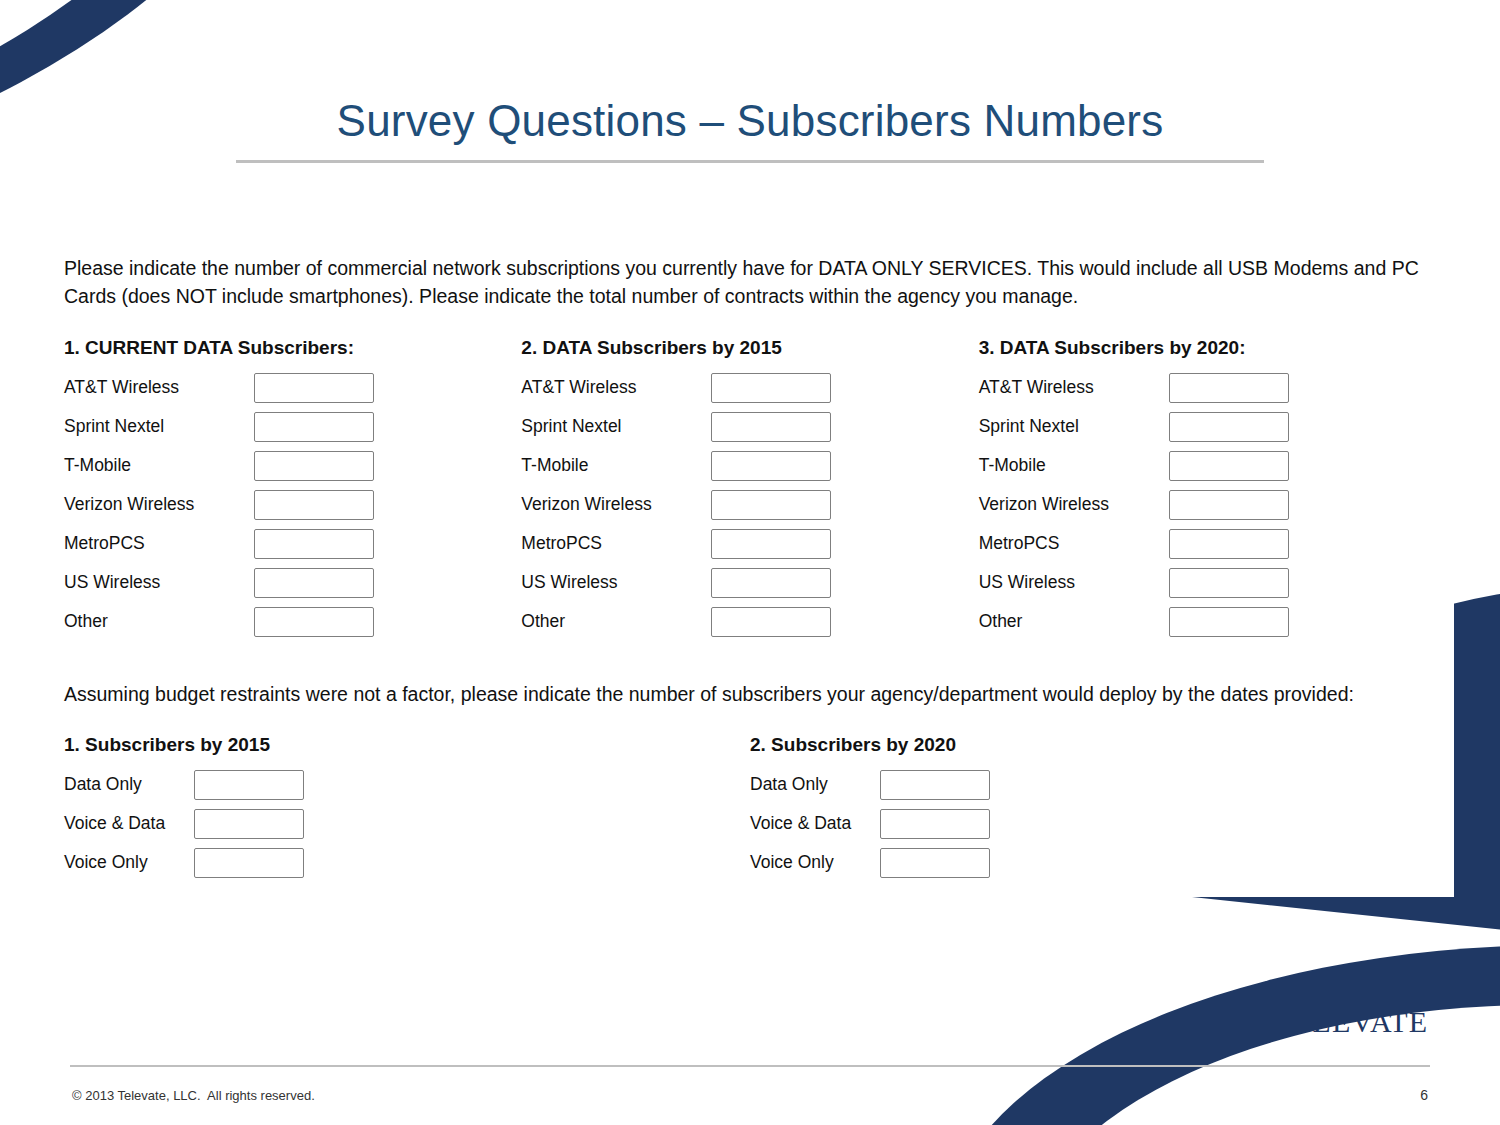Survey Questions – Subscribers Numbers
Please indicate the number of commercial network subscriptions you currently have for DATA ONLY SERVICES. This would include all USB Modems and PC Cards (does NOT include smartphones). Please indicate the total number of contracts within the agency you manage.
1. CURRENT DATA Subscribers:
AT&T Wireless
Sprint Nextel
T-Mobile
Verizon Wireless
MetroPCS
US Wireless
Other
2. DATA Subscribers by 2015
AT&T Wireless
Sprint Nextel
T-Mobile
Verizon Wireless
MetroPCS
US Wireless
Other
3. DATA Subscribers by 2020:
AT&T Wireless
Sprint Nextel
T-Mobile
Verizon Wireless
MetroPCS
US Wireless
Other
Assuming budget restraints were not a factor, please indicate the number of subscribers your agency/department would deploy by the dates provided:
1. Subscribers by 2015
Data Only
Voice & Data
Voice Only
2. Subscribers by 2020
Data Only
Voice & Data
Voice Only
TELEVATE
© 2013 Televate, LLC. All rights reserved.
6